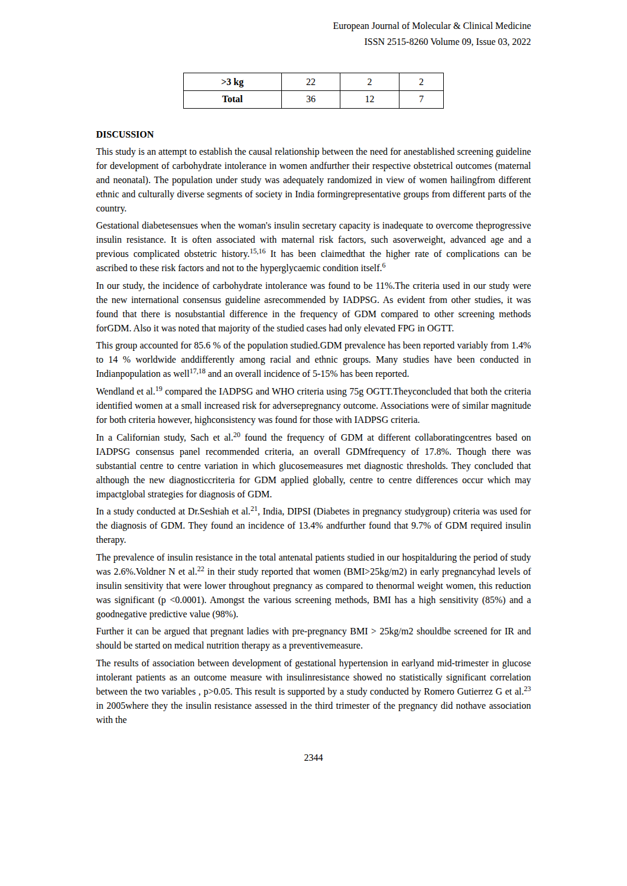European Journal of Molecular & Clinical Medicine
ISSN 2515-8260 Volume 09, Issue 03, 2022
| >3 kg | 22 | 2 | 2 |
| Total | 36 | 12 | 7 |
Discussion
This study is an attempt to establish the causal relationship between the need for anestablished screening guideline for development of carbohydrate intolerance in women andfurther their respective obstetrical outcomes (maternal and neonatal). The population under study was adequately randomized in view of women hailingfrom different ethnic and culturally diverse segments of society in India formingrepresentative groups from different parts of the country.
Gestational diabetesensues when the woman's insulin secretary capacity is inadequate to overcome theprogressive insulin resistance. It is often associated with maternal risk factors, such asoverweight, advanced age and a previous complicated obstetric history.15,16 It has been claimedthat the higher rate of complications can be ascribed to these risk factors and not to the hyperglycaemic condition itself.6
In our study, the incidence of carbohydrate intolerance was found to be 11%.The criteria used in our study were the new international consensus guideline asrecommended by IADPSG. As evident from other studies, it was found that there is nosubstantial difference in the frequency of GDM compared to other screening methods forGDM. Also it was noted that majority of the studied cases had only elevated FPG in OGTT.
This group accounted for 85.6 % of the population studied.GDM prevalence has been reported variably from 1.4% to 14 % worldwide anddifferently among racial and ethnic groups. Many studies have been conducted in Indianpopulation as well17,18 and an overall incidence of 5-15% has been reported.
Wendland et al.19 compared the IADPSG and WHO criteria using 75g OGTT.Theyconcluded that both the criteria identified women at a small increased risk for adversepregnancy outcome. Associations were of similar magnitude for both criteria however, highconsistency was found for those with IADPSG criteria.
In a Californian study, Sach et al.20 found the frequency of GDM at different collaboratingcentres based on IADPSG consensus panel recommended criteria, an overall GDMfrequency of 17.8%. Though there was substantial centre to centre variation in which glucosemeasures met diagnostic thresholds. They concluded that although the new diagnosticcriteria for GDM applied globally, centre to centre differences occur which may impactglobal strategies for diagnosis of GDM.
In a study conducted at Dr.Seshiah et al.21, India, DIPSI (Diabetes in pregnancy studygroup) criteria was used for the diagnosis of GDM. They found an incidence of 13.4% andfurther found that 9.7% of GDM required insulin therapy.
The prevalence of insulin resistance in the total antenatal patients studied in our hospitalduring the period of study was 2.6%.Voldner N et al.22 in their study reported that women (BMI>25kg/m2) in early pregnancyhad levels of insulin sensitivity that were lower throughout pregnancy as compared to thenormal weight women, this reduction was significant (p <0.0001). Amongst the various screening methods, BMI has a high sensitivity (85%) and a goodnegative predictive value (98%).
Further it can be argued that pregnant ladies with pre-pregnancy BMI > 25kg/m2 shouldbe screened for IR and should be started on medical nutrition therapy as a preventivemeasure.
The results of association between development of gestational hypertension in earlyand mid-trimester in glucose intolerant patients as an outcome measure with insulinresistance showed no statistically significant correlation between the two variables , p>0.05. This result is supported by a study conducted by Romero Gutierrez G et al.23 in 2005where they the insulin resistance assessed in the third trimester of the pregnancy did nothave association with the
2344